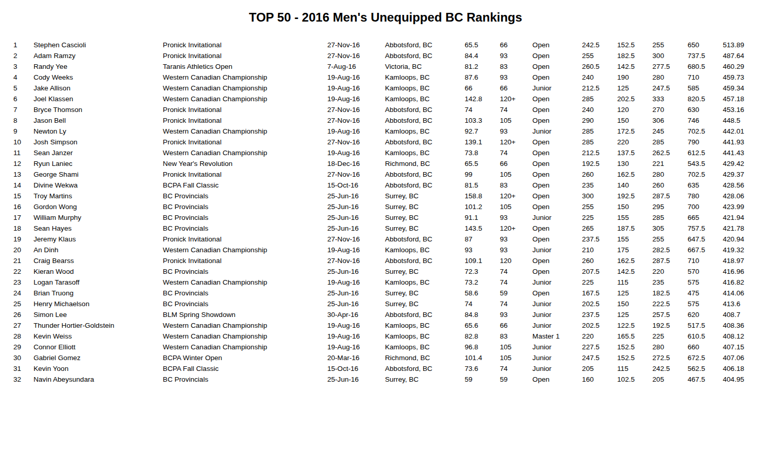TOP 50 - 2016 Men's Unequipped BC Rankings
| 1 | Stephen Cascioli | Pronick Invitational | 27-Nov-16 | Abbotsford, BC | 65.5 | 66 | Open | 242.5 | 152.5 | 255 | 650 | 513.89 |
| 2 | Adam Ramzy | Pronick Invitational | 27-Nov-16 | Abbotsford, BC | 84.4 | 93 | Open | 255 | 182.5 | 300 | 737.5 | 487.64 |
| 3 | Randy Yee | Taranis Athletics Open | 7-Aug-16 | Victoria, BC | 81.2 | 83 | Open | 260.5 | 142.5 | 277.5 | 680.5 | 460.29 |
| 4 | Cody Weeks | Western Canadian Championship | 19-Aug-16 | Kamloops, BC | 87.6 | 93 | Open | 240 | 190 | 280 | 710 | 459.73 |
| 5 | Jake Allison | Western Canadian Championship | 19-Aug-16 | Kamloops, BC | 66 | 66 | Junior | 212.5 | 125 | 247.5 | 585 | 459.34 |
| 6 | Joel Klassen | Western Canadian Championship | 19-Aug-16 | Kamloops, BC | 142.8 | 120+ | Open | 285 | 202.5 | 333 | 820.5 | 457.18 |
| 7 | Bryce Thomson | Pronick Invitational | 27-Nov-16 | Abbotsford, BC | 74 | 74 | Open | 240 | 120 | 270 | 630 | 453.16 |
| 8 | Jason Bell | Pronick Invitational | 27-Nov-16 | Abbotsford, BC | 103.3 | 105 | Open | 290 | 150 | 306 | 746 | 448.5 |
| 9 | Newton Ly | Western Canadian Championship | 19-Aug-16 | Kamloops, BC | 92.7 | 93 | Junior | 285 | 172.5 | 245 | 702.5 | 442.01 |
| 10 | Josh Simpson | Pronick Invitational | 27-Nov-16 | Abbotsford, BC | 139.1 | 120+ | Open | 285 | 220 | 285 | 790 | 441.93 |
| 11 | Sean Janzer | Western Canadian Championship | 19-Aug-16 | Kamloops, BC | 73.8 | 74 | Open | 212.5 | 137.5 | 262.5 | 612.5 | 441.43 |
| 12 | Ryun Laniec | New Year's Revolution | 18-Dec-16 | Richmond, BC | 65.5 | 66 | Open | 192.5 | 130 | 221 | 543.5 | 429.42 |
| 13 | George Shami | Pronick Invitational | 27-Nov-16 | Abbotsford, BC | 99 | 105 | Open | 260 | 162.5 | 280 | 702.5 | 429.37 |
| 14 | Divine Wekwa | BCPA Fall Classic | 15-Oct-16 | Abbotsford, BC | 81.5 | 83 | Open | 235 | 140 | 260 | 635 | 428.56 |
| 15 | Troy Martins | BC Provincials | 25-Jun-16 | Surrey, BC | 158.8 | 120+ | Open | 300 | 192.5 | 287.5 | 780 | 428.06 |
| 16 | Gordon Wong | BC Provincials | 25-Jun-16 | Surrey, BC | 101.2 | 105 | Open | 255 | 150 | 295 | 700 | 423.99 |
| 17 | William Murphy | BC Provincials | 25-Jun-16 | Surrey, BC | 91.1 | 93 | Junior | 225 | 155 | 285 | 665 | 421.94 |
| 18 | Sean Hayes | BC Provincials | 25-Jun-16 | Surrey, BC | 143.5 | 120+ | Open | 265 | 187.5 | 305 | 757.5 | 421.78 |
| 19 | Jeremy Klaus | Pronick Invitational | 27-Nov-16 | Abbotsford, BC | 87 | 93 | Open | 237.5 | 155 | 255 | 647.5 | 420.94 |
| 20 | An Dinh | Western Canadian Championship | 19-Aug-16 | Kamloops, BC | 93 | 93 | Junior | 210 | 175 | 282.5 | 667.5 | 419.32 |
| 21 | Craig Bearss | Pronick Invitational | 27-Nov-16 | Abbotsford, BC | 109.1 | 120 | Open | 260 | 162.5 | 287.5 | 710 | 418.97 |
| 22 | Kieran Wood | BC Provincials | 25-Jun-16 | Surrey, BC | 72.3 | 74 | Open | 207.5 | 142.5 | 220 | 570 | 416.96 |
| 23 | Logan Tarasoff | Western Canadian Championship | 19-Aug-16 | Kamloops, BC | 73.2 | 74 | Junior | 225 | 115 | 235 | 575 | 416.82 |
| 24 | Brian Truong | BC Provincials | 25-Jun-16 | Surrey, BC | 58.6 | 59 | Open | 167.5 | 125 | 182.5 | 475 | 414.06 |
| 25 | Henry Michaelson | BC Provincials | 25-Jun-16 | Surrey, BC | 74 | 74 | Junior | 202.5 | 150 | 222.5 | 575 | 413.6 |
| 26 | Simon Lee | BLM Spring Showdown | 30-Apr-16 | Abbotsford, BC | 84.8 | 93 | Junior | 237.5 | 125 | 257.5 | 620 | 408.7 |
| 27 | Thunder Hortier-Goldstein | Western Canadian Championship | 19-Aug-16 | Kamloops, BC | 65.6 | 66 | Junior | 202.5 | 122.5 | 192.5 | 517.5 | 408.36 |
| 28 | Kevin Weiss | Western Canadian Championship | 19-Aug-16 | Kamloops, BC | 82.8 | 83 | Master 1 | 220 | 165.5 | 225 | 610.5 | 408.12 |
| 29 | Connor Elliott | Western Canadian Championship | 19-Aug-16 | Kamloops, BC | 96.8 | 105 | Junior | 227.5 | 152.5 | 280 | 660 | 407.15 |
| 30 | Gabriel Gomez | BCPA Winter Open | 20-Mar-16 | Richmond, BC | 101.4 | 105 | Junior | 247.5 | 152.5 | 272.5 | 672.5 | 407.06 |
| 31 | Kevin Yoon | BCPA Fall Classic | 15-Oct-16 | Abbotsford, BC | 73.6 | 74 | Junior | 205 | 115 | 242.5 | 562.5 | 406.18 |
| 32 | Navin Abeysundara | BC Provincials | 25-Jun-16 | Surrey, BC | 59 | 59 | Open | 160 | 102.5 | 205 | 467.5 | 404.95 |